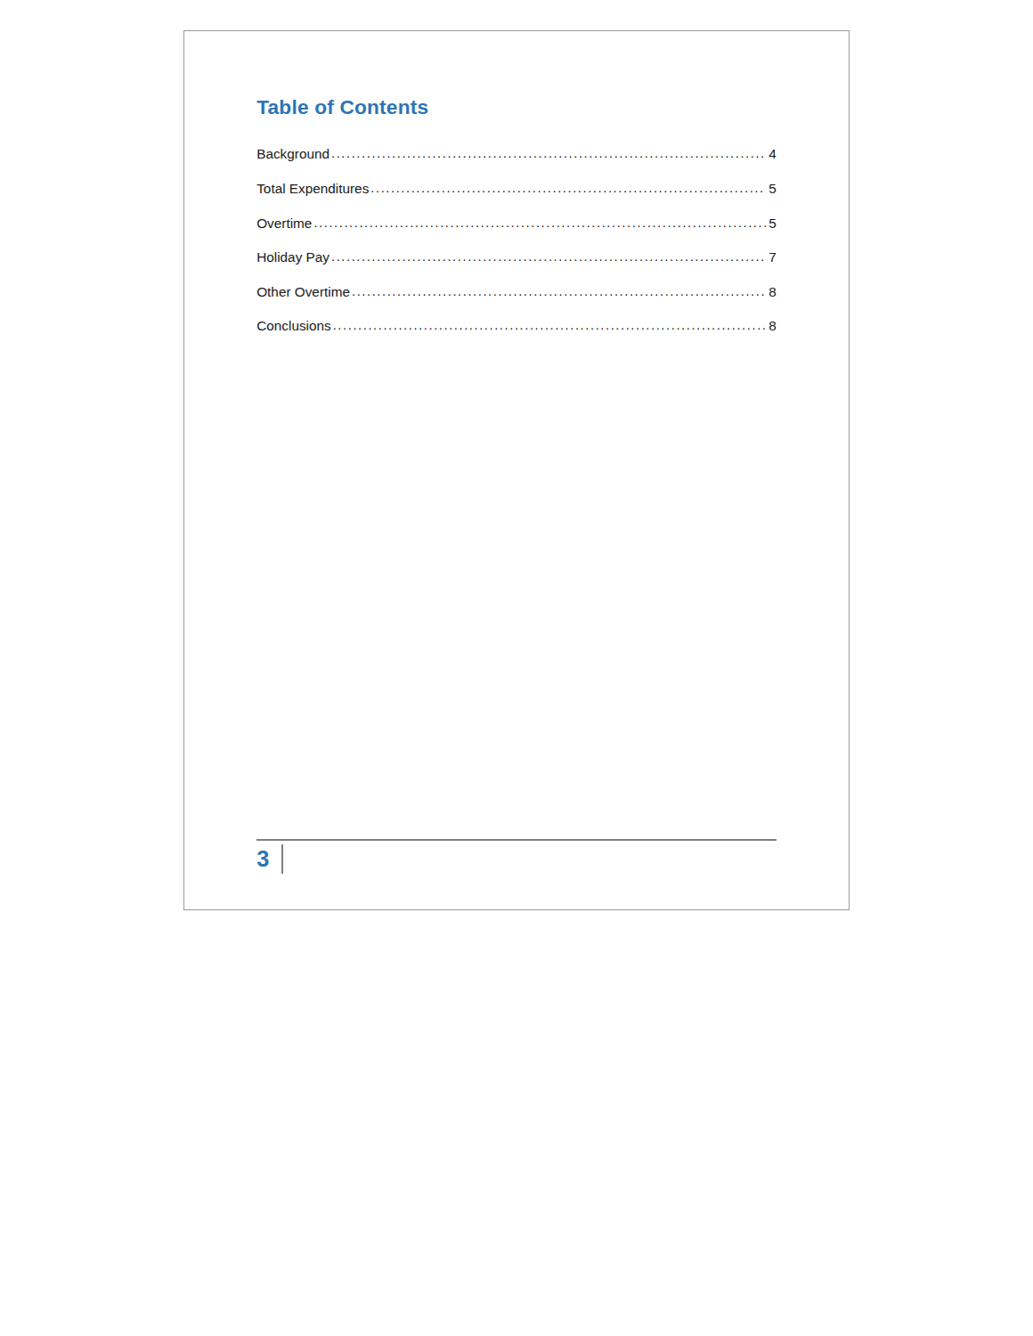Table of Contents
Background ........................................................................................................................................... 4
Total Expenditures ........................................................................................................................................... 5
Overtime ........................................................................................................................................... 5
Holiday Pay ........................................................................................................................................... 7
Other Overtime ........................................................................................................................................... 8
Conclusions ........................................................................................................................................... 8
3